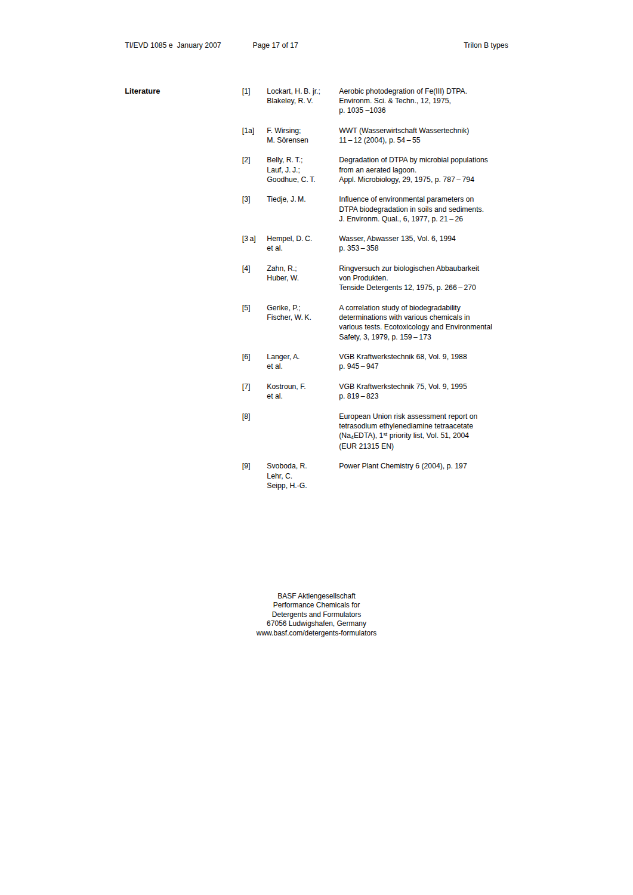TI/EVD 1085 e January 2007
Page 17 of 17
Trilon B types
Literature
[1]
Lockart, H. B. jr.;
Blakeley, R. V.
Aerobic photodegration of Fe(III) DTPA.
Environm. Sci. & Techn., 12, 1975,
p. 1035 –1036
[1a]
F. Wirsing;
M. Sörensen
WWT (Wasserwirtschaft Wassertechnik)
11 – 12 (2004), p. 54 – 55
[2]
Belly, R. T.;
Lauf, J. J.;
Goodhue, C. T.
Degradation of DTPA by microbial populations
from an aerated lagoon.
Appl. Microbiology, 29, 1975, p. 787 – 794
[3]
Tiedje, J. M.
Influence of environmental parameters on
DTPA biodegradation in soils and sediments.
J. Environm. Qual., 6, 1977, p. 21 – 26
[3 a]
Hempel, D. C.
et al.
Wasser, Abwasser 135, Vol. 6, 1994
p. 353 – 358
[4]
Zahn, R.;
Huber, W.
Ringversuch zur biologischen Abbaubarkeit
von Produkten.
Tenside Detergents 12, 1975, p. 266 – 270
[5]
Gerike, P.;
Fischer, W. K.
A correlation study of biodegradability
determinations with various chemicals in
various tests. Ecotoxicology and Environmental
Safety, 3, 1979, p. 159 – 173
[6]
Langer, A.
et al.
VGB Kraftwerkstechnik 68, Vol. 9, 1988
p. 945 – 947
[7]
Kostroun, F.
et al.
VGB Kraftwerkstechnik 75, Vol. 9, 1995
p. 819 – 823
[8]
European Union risk assessment report on
tetrasodium ethylenediamine tetraacetate
(Na4EDTA), 1st priority list, Vol. 51, 2004
(EUR 21315 EN)
[9]
Svoboda, R.
Lehr, C.
Seipp, H.-G.
Power Plant Chemistry 6 (2004), p. 197
BASF Aktiengesellschaft
Performance Chemicals for
Detergents and Formulators
67056 Ludwigshafen, Germany
www.basf.com/detergents-formulators